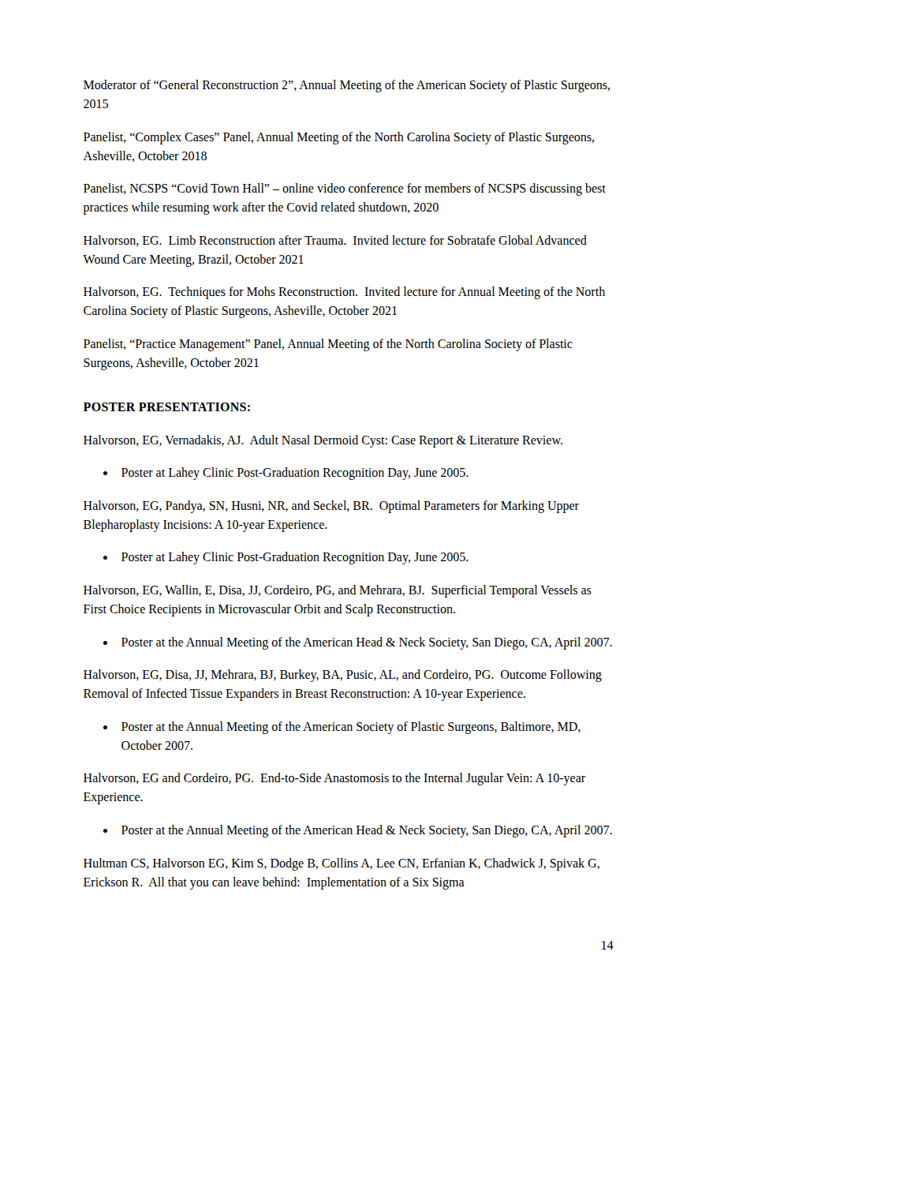Moderator of “General Reconstruction 2”, Annual Meeting of the American Society of Plastic Surgeons, 2015
Panelist, “Complex Cases” Panel, Annual Meeting of the North Carolina Society of Plastic Surgeons, Asheville, October 2018
Panelist, NCSPS “Covid Town Hall” – online video conference for members of NCSPS discussing best practices while resuming work after the Covid related shutdown, 2020
Halvorson, EG. Limb Reconstruction after Trauma. Invited lecture for Sobratafe Global Advanced Wound Care Meeting, Brazil, October 2021
Halvorson, EG. Techniques for Mohs Reconstruction. Invited lecture for Annual Meeting of the North Carolina Society of Plastic Surgeons, Asheville, October 2021
Panelist, “Practice Management” Panel, Annual Meeting of the North Carolina Society of Plastic Surgeons, Asheville, October 2021
POSTER PRESENTATIONS:
Halvorson, EG, Vernadakis, AJ. Adult Nasal Dermoid Cyst: Case Report & Literature Review.
Poster at Lahey Clinic Post-Graduation Recognition Day, June 2005.
Halvorson, EG, Pandya, SN, Husni, NR, and Seckel, BR. Optimal Parameters for Marking Upper Blepharoplasty Incisions: A 10-year Experience.
Poster at Lahey Clinic Post-Graduation Recognition Day, June 2005.
Halvorson, EG, Wallin, E, Disa, JJ, Cordeiro, PG, and Mehrara, BJ. Superficial Temporal Vessels as First Choice Recipients in Microvascular Orbit and Scalp Reconstruction.
Poster at the Annual Meeting of the American Head & Neck Society, San Diego, CA, April 2007.
Halvorson, EG, Disa, JJ, Mehrara, BJ, Burkey, BA, Pusic, AL, and Cordeiro, PG. Outcome Following Removal of Infected Tissue Expanders in Breast Reconstruction: A 10-year Experience.
Poster at the Annual Meeting of the American Society of Plastic Surgeons, Baltimore, MD, October 2007.
Halvorson, EG and Cordeiro, PG. End-to-Side Anastomosis to the Internal Jugular Vein: A 10-year Experience.
Poster at the Annual Meeting of the American Head & Neck Society, San Diego, CA, April 2007.
Hultman CS, Halvorson EG, Kim S, Dodge B, Collins A, Lee CN, Erfanian K, Chadwick J, Spivak G, Erickson R. All that you can leave behind: Implementation of a Six Sigma
14